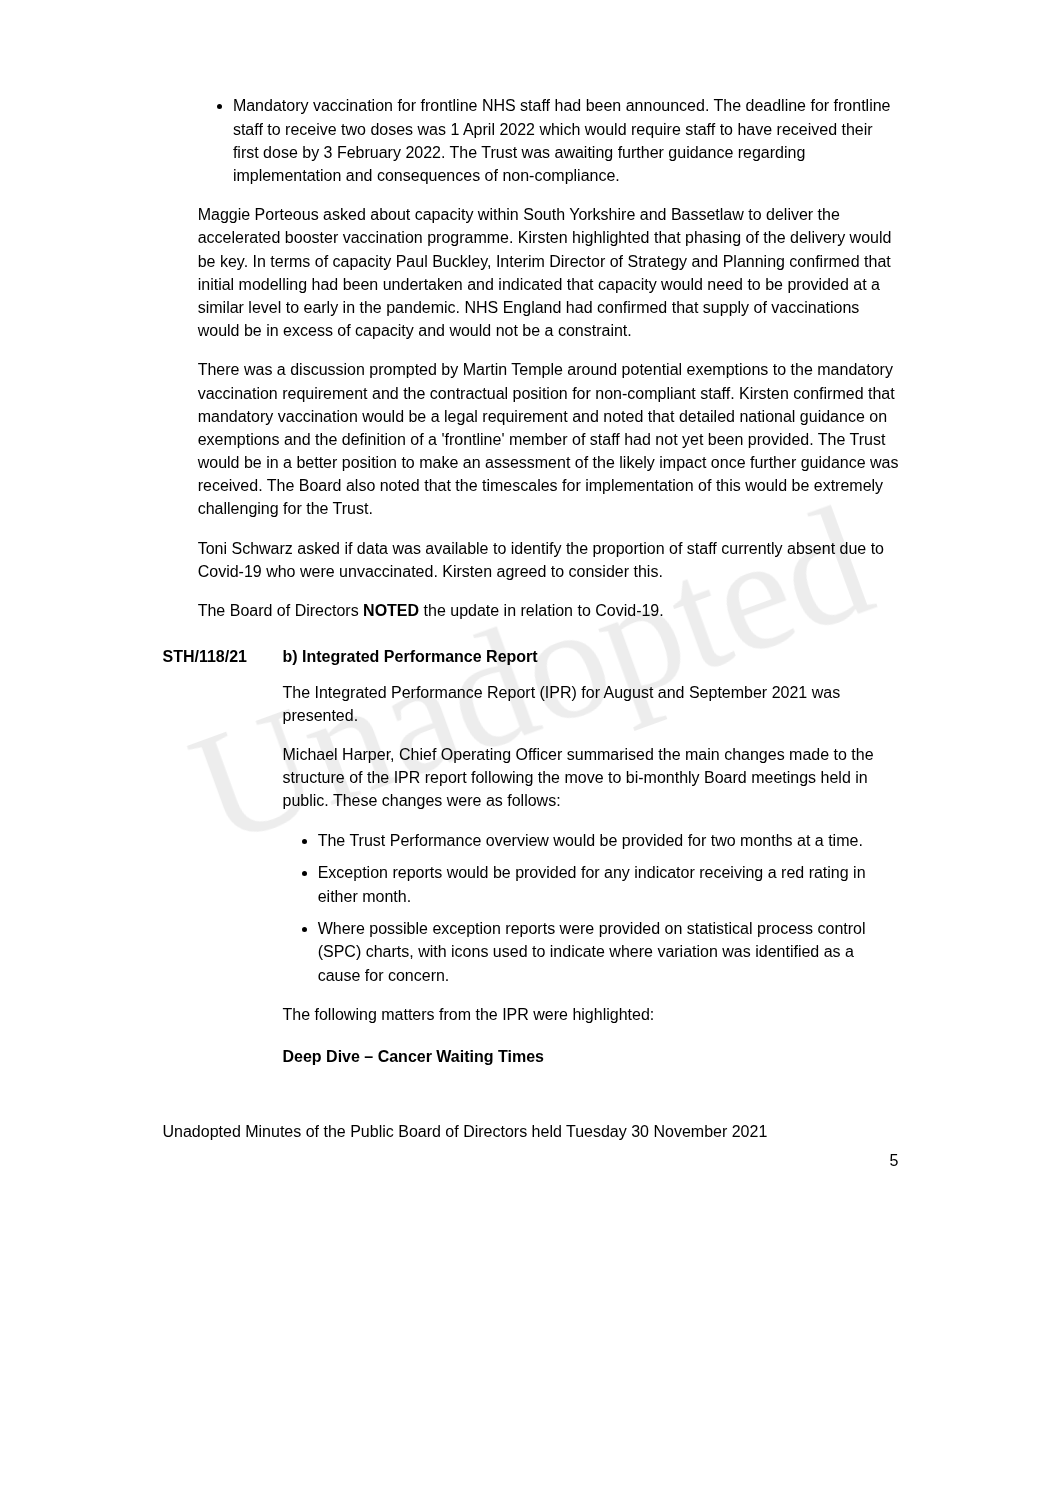Unadopted
Mandatory vaccination for frontline NHS staff had been announced. The deadline for frontline staff to receive two doses was 1 April 2022 which would require staff to have received their first dose by 3 February 2022. The Trust was awaiting further guidance regarding implementation and consequences of non-compliance.
Maggie Porteous asked about capacity within South Yorkshire and Bassetlaw to deliver the accelerated booster vaccination programme. Kirsten highlighted that phasing of the delivery would be key. In terms of capacity Paul Buckley, Interim Director of Strategy and Planning confirmed that initial modelling had been undertaken and indicated that capacity would need to be provided at a similar level to early in the pandemic. NHS England had confirmed that supply of vaccinations would be in excess of capacity and would not be a constraint.
There was a discussion prompted by Martin Temple around potential exemptions to the mandatory vaccination requirement and the contractual position for non-compliant staff. Kirsten confirmed that mandatory vaccination would be a legal requirement and noted that detailed national guidance on exemptions and the definition of a 'frontline' member of staff had not yet been provided. The Trust would be in a better position to make an assessment of the likely impact once further guidance was received. The Board also noted that the timescales for implementation of this would be extremely challenging for the Trust.
Toni Schwarz asked if data was available to identify the proportion of staff currently absent due to Covid-19 who were unvaccinated. Kirsten agreed to consider this.
The Board of Directors NOTED the update in relation to Covid-19.
STH/118/21
b) Integrated Performance Report
The Integrated Performance Report (IPR) for August and September 2021 was presented.
Michael Harper, Chief Operating Officer summarised the main changes made to the structure of the IPR report following the move to bi-monthly Board meetings held in public. These changes were as follows:
The Trust Performance overview would be provided for two months at a time.
Exception reports would be provided for any indicator receiving a red rating in either month.
Where possible exception reports were provided on statistical process control (SPC) charts, with icons used to indicate where variation was identified as a cause for concern.
The following matters from the IPR were highlighted:
Deep Dive – Cancer Waiting Times
Unadopted Minutes of the Public Board of Directors held Tuesday 30 November 2021
5